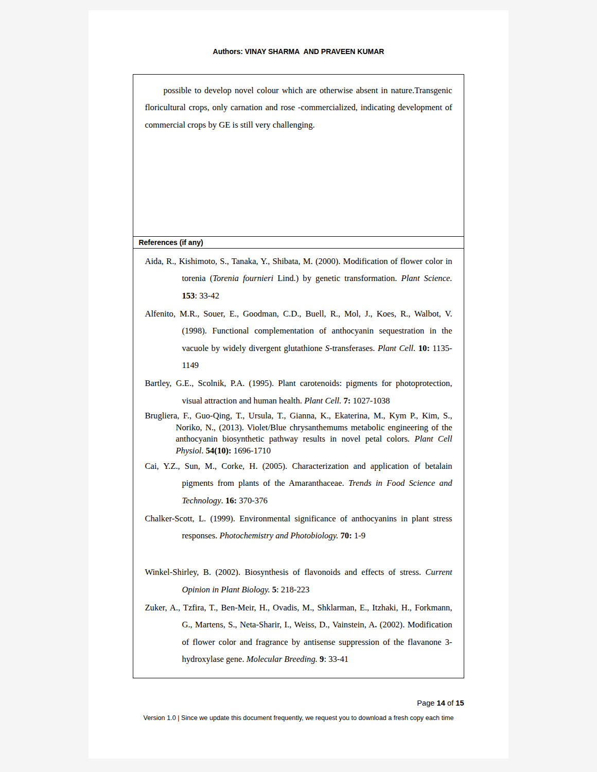Authors: VINAY SHARMA AND PRAVEEN KUMAR
possible to develop novel colour which are otherwise absent in nature.Transgenic floricultural crops, only carnation and rose -commercialized, indicating development of commercial crops by GE is still very challenging.
References (if any)
Aida, R., Kishimoto, S., Tanaka, Y., Shibata, M. (2000). Modification of flower color in torenia (Torenia fournieri Lind.) by genetic transformation. Plant Science. 153: 33-42
Alfenito, M.R., Souer, E., Goodman, C.D., Buell, R., Mol, J., Koes, R., Walbot, V. (1998). Functional complementation of anthocyanin sequestration in the vacuole by widely divergent glutathione S-transferases. Plant Cell. 10: 1135-1149
Bartley, G.E., Scolnik, P.A. (1995). Plant carotenoids: pigments for photoprotection, visual attraction and human health. Plant Cell. 7: 1027-1038
Brugliera, F., Guo-Qing, T., Ursula, T., Gianna, K., Ekaterina, M., Kym P., Kim, S., Noriko, N., (2013). Violet/Blue chrysanthemums metabolic engineering of the anthocyanin biosynthetic pathway results in novel petal colors. Plant Cell Physiol. 54(10): 1696-1710
Cai, Y.Z., Sun, M., Corke, H. (2005). Characterization and application of betalain pigments from plants of the Amaranthaceae. Trends in Food Science and Technology. 16: 370-376
Chalker-Scott, L. (1999). Environmental significance of anthocyanins in plant stress responses. Photochemistry and Photobiology. 70: 1-9
Winkel-Shirley, B. (2002). Biosynthesis of flavonoids and effects of stress. Current Opinion in Plant Biology. 5: 218-223
Zuker, A., Tzfira, T., Ben-Meir, H., Ovadis, M., Shklarman, E., Itzhaki, H., Forkmann, G., Martens, S., Neta-Sharir, I., Weiss, D., Vainstein, A. (2002). Modification of flower color and fragrance by antisense suppression of the flavanone 3-hydroxylase gene. Molecular Breeding. 9: 33-41
Page 14 of 15
Version 1.0 | Since we update this document frequently, we request you to download a fresh copy each time